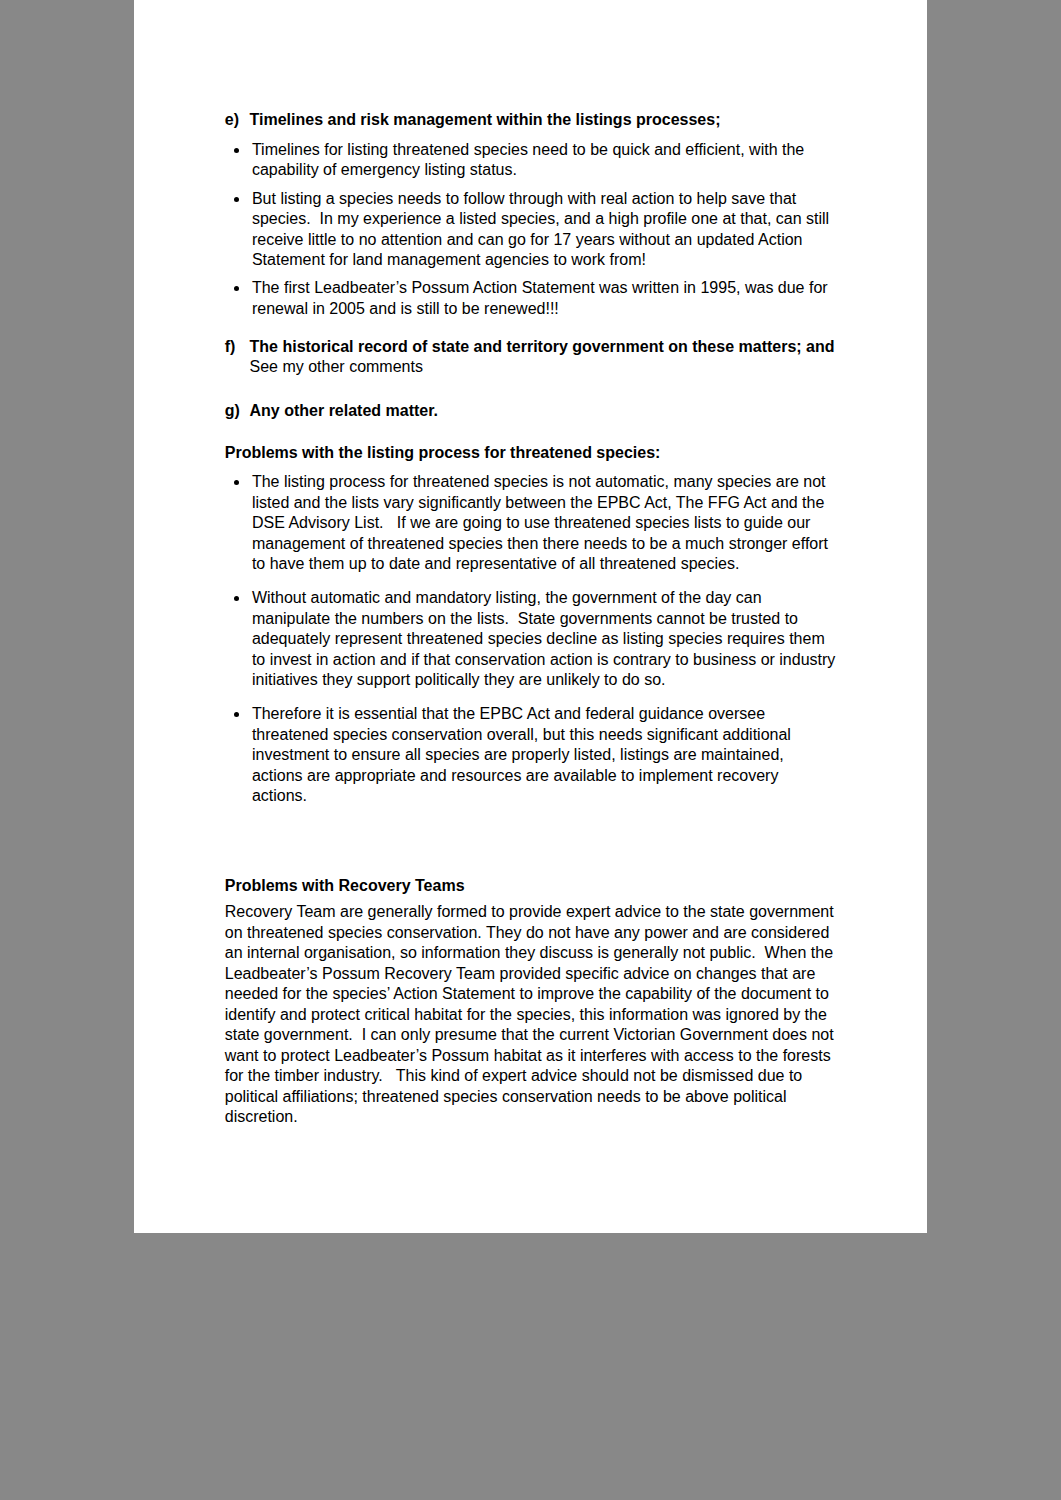e) Timelines and risk management within the listings processes;
Timelines for listing threatened species need to be quick and efficient, with the capability of emergency listing status.
But listing a species needs to follow through with real action to help save that species. In my experience a listed species, and a high profile one at that, can still receive little to no attention and can go for 17 years without an updated Action Statement for land management agencies to work from!
The first Leadbeater’s Possum Action Statement was written in 1995, was due for renewal in 2005 and is still to be renewed!!!
f) The historical record of state and territory government on these matters; and
See my other comments
g) Any other related matter.
Problems with the listing process for threatened species:
The listing process for threatened species is not automatic, many species are not listed and the lists vary significantly between the EPBC Act, The FFG Act and the DSE Advisory List. If we are going to use threatened species lists to guide our management of threatened species then there needs to be a much stronger effort to have them up to date and representative of all threatened species.
Without automatic and mandatory listing, the government of the day can manipulate the numbers on the lists. State governments cannot be trusted to adequately represent threatened species decline as listing species requires them to invest in action and if that conservation action is contrary to business or industry initiatives they support politically they are unlikely to do so.
Therefore it is essential that the EPBC Act and federal guidance oversee threatened species conservation overall, but this needs significant additional investment to ensure all species are properly listed, listings are maintained, actions are appropriate and resources are available to implement recovery actions.
Problems with Recovery Teams
Recovery Team are generally formed to provide expert advice to the state government on threatened species conservation. They do not have any power and are considered an internal organisation, so information they discuss is generally not public. When the Leadbeater’s Possum Recovery Team provided specific advice on changes that are needed for the species’ Action Statement to improve the capability of the document to identify and protect critical habitat for the species, this information was ignored by the state government. I can only presume that the current Victorian Government does not want to protect Leadbeater’s Possum habitat as it interferes with access to the forests for the timber industry. This kind of expert advice should not be dismissed due to political affiliations; threatened species conservation needs to be above political discretion.